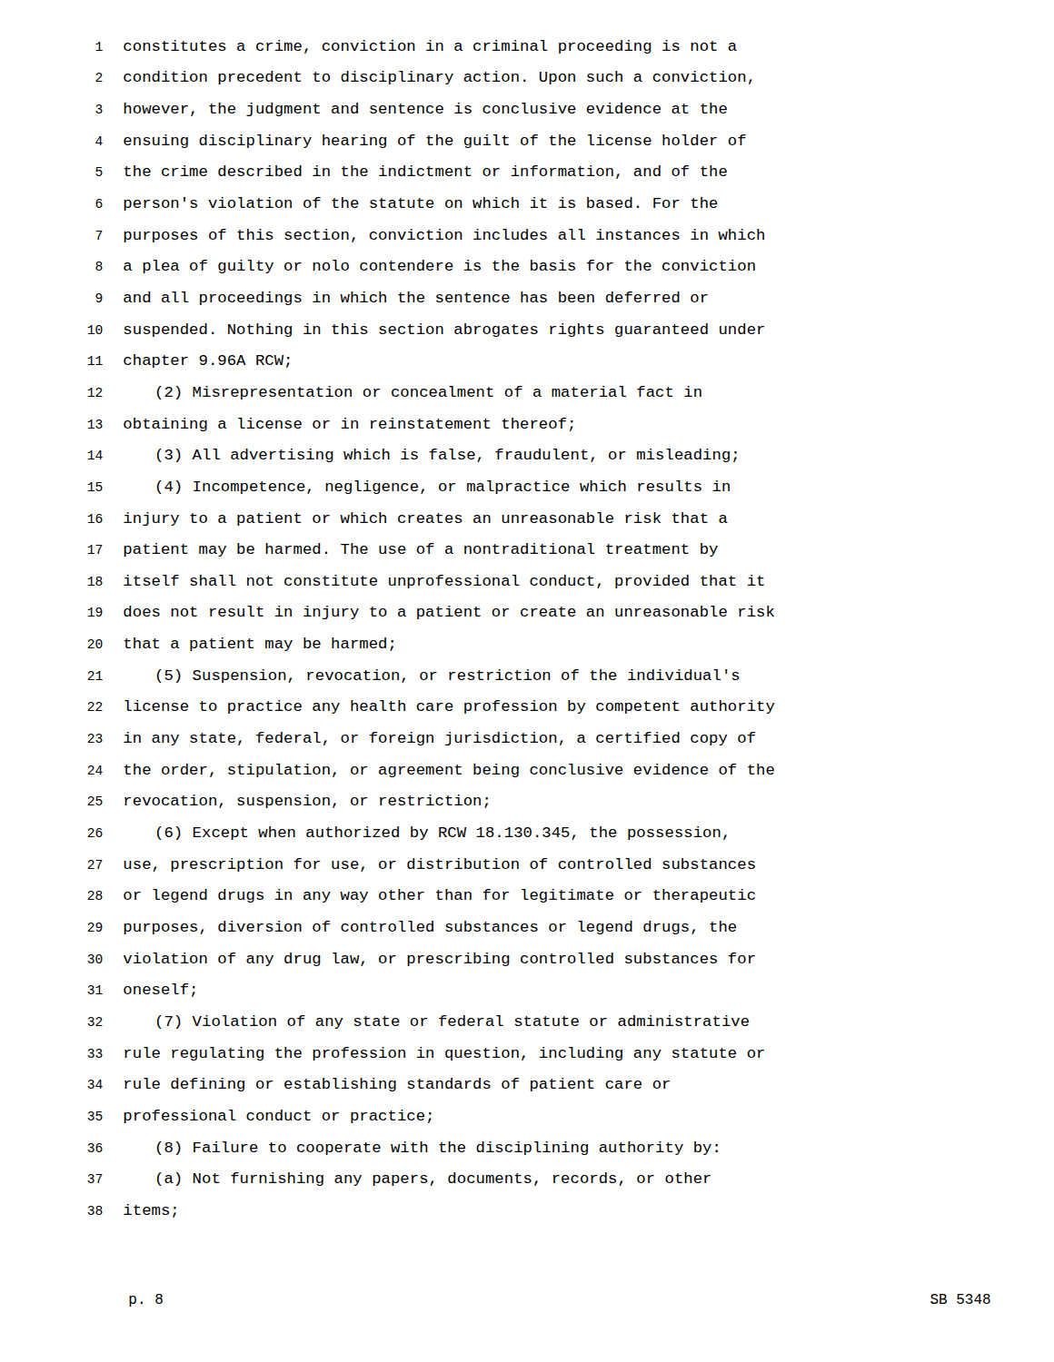1 constitutes a crime, conviction in a criminal proceeding is not a
2 condition precedent to disciplinary action. Upon such a conviction,
3 however, the judgment and sentence is conclusive evidence at the
4 ensuing disciplinary hearing of the guilt of the license holder of
5 the crime described in the indictment or information, and of the
6 person's violation of the statute on which it is based. For the
7 purposes of this section, conviction includes all instances in which
8 a plea of guilty or nolo contendere is the basis for the conviction
9 and all proceedings in which the sentence has been deferred or
10 suspended. Nothing in this section abrogates rights guaranteed under
11 chapter 9.96A RCW;
12(2) Misrepresentation or concealment of a material fact in
13 obtaining a license or in reinstatement thereof;
14(3) All advertising which is false, fraudulent, or misleading;
15(4) Incompetence, negligence, or malpractice which results in
16 injury to a patient or which creates an unreasonable risk that a
17 patient may be harmed. The use of a nontraditional treatment by
18 itself shall not constitute unprofessional conduct, provided that it
19 does not result in injury to a patient or create an unreasonable risk
20 that a patient may be harmed;
21(5) Suspension, revocation, or restriction of the individual's
22 license to practice any health care profession by competent authority
23 in any state, federal, or foreign jurisdiction, a certified copy of
24 the order, stipulation, or agreement being conclusive evidence of the
25 revocation, suspension, or restriction;
26(6) Except when authorized by RCW 18.130.345, the possession,
27 use, prescription for use, or distribution of controlled substances
28 or legend drugs in any way other than for legitimate or therapeutic
29 purposes, diversion of controlled substances or legend drugs, the
30 violation of any drug law, or prescribing controlled substances for
31 oneself;
32(7) Violation of any state or federal statute or administrative
33 rule regulating the profession in question, including any statute or
34 rule defining or establishing standards of patient care or
35 professional conduct or practice;
36(8) Failure to cooperate with the disciplining authority by:
37(a) Not furnishing any papers, documents, records, or other
38 items;
p. 8 SB 5348